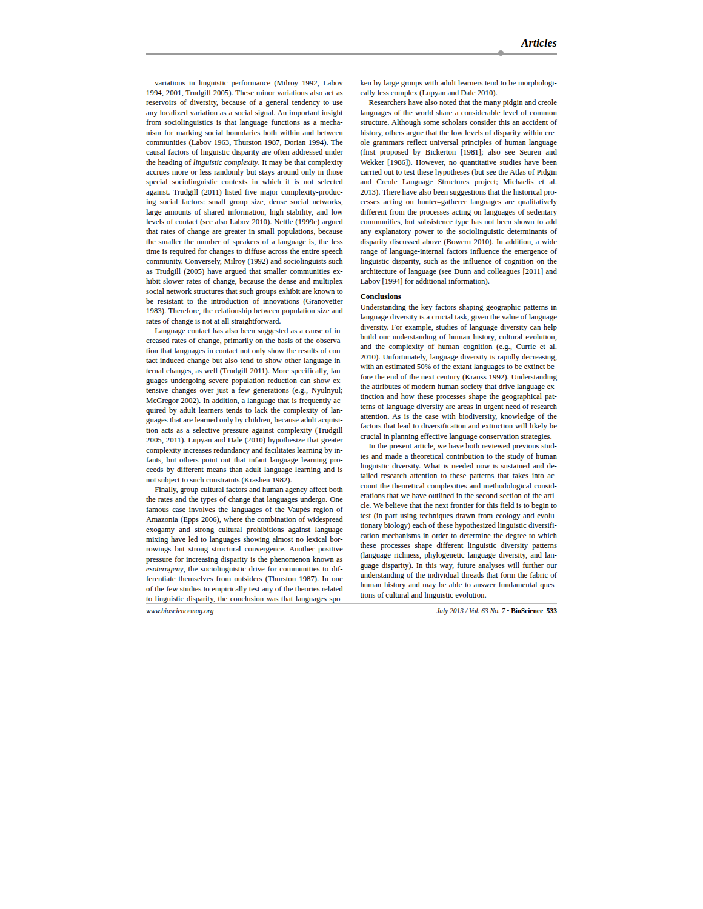Articles
variations in linguistic performance (Milroy 1992, Labov 1994, 2001, Trudgill 2005). These minor variations also act as reservoirs of diversity, because of a general tendency to use any localized variation as a social signal. An important insight from sociolinguistics is that language functions as a mechanism for marking social boundaries both within and between communities (Labov 1963, Thurston 1987, Dorian 1994). The causal factors of linguistic disparity are often addressed under the heading of linguistic complexity. It may be that complexity accrues more or less randomly but stays around only in those special sociolinguistic contexts in which it is not selected against. Trudgill (2011) listed five major complexity-producing social factors: small group size, dense social networks, large amounts of shared information, high stability, and low levels of contact (see also Labov 2010). Nettle (1999c) argued that rates of change are greater in small populations, because the smaller the number of speakers of a language is, the less time is required for changes to diffuse across the entire speech community. Conversely, Milroy (1992) and sociolinguists such as Trudgill (2005) have argued that smaller communities exhibit slower rates of change, because the dense and multiplex social network structures that such groups exhibit are known to be resistant to the introduction of innovations (Granovetter 1983). Therefore, the relationship between population size and rates of change is not at all straightforward.
Language contact has also been suggested as a cause of increased rates of change, primarily on the basis of the observation that languages in contact not only show the results of contact-induced change but also tend to show other language-internal changes, as well (Trudgill 2011). More specifically, languages undergoing severe population reduction can show extensive changes over just a few generations (e.g., Nyulnyul; McGregor 2002). In addition, a language that is frequently acquired by adult learners tends to lack the complexity of languages that are learned only by children, because adult acquisition acts as a selective pressure against complexity (Trudgill 2005, 2011). Lupyan and Dale (2010) hypothesize that greater complexity increases redundancy and facilitates learning by infants, but others point out that infant language learning proceeds by different means than adult language learning and is not subject to such constraints (Krashen 1982).
Finally, group cultural factors and human agency affect both the rates and the types of change that languages undergo. One famous case involves the languages of the Vaupés region of Amazonia (Epps 2006), where the combination of widespread exogamy and strong cultural prohibitions against language mixing have led to languages showing almost no lexical borrowings but strong structural convergence. Another positive pressure for increasing disparity is the phenomenon known as esoterogeny, the sociolinguistic drive for communities to differentiate themselves from outsiders (Thurston 1987). In one of the few studies to empirically test any of the theories related to linguistic disparity, the conclusion was that languages spoken by large groups with adult learners tend to be morphologically less complex (Lupyan and Dale 2010).
Researchers have also noted that the many pidgin and creole languages of the world share a considerable level of common structure. Although some scholars consider this an accident of history, others argue that the low levels of disparity within creole grammars reflect universal principles of human language (first proposed by Bickerton [1981]; also see Seuren and Wekker [1986]). However, no quantitative studies have been carried out to test these hypotheses (but see the Atlas of Pidgin and Creole Language Structures project; Michaelis et al. 2013). There have also been suggestions that the historical processes acting on hunter–gatherer languages are qualitatively different from the processes acting on languages of sedentary communities, but subsistence type has not been shown to add any explanatory power to the sociolinguistic determinants of disparity discussed above (Bowern 2010). In addition, a wide range of language-internal factors influence the emergence of linguistic disparity, such as the influence of cognition on the architecture of language (see Dunn and colleagues [2011] and Labov [1994] for additional information).
Conclusions
Understanding the key factors shaping geographic patterns in language diversity is a crucial task, given the value of language diversity. For example, studies of language diversity can help build our understanding of human history, cultural evolution, and the complexity of human cognition (e.g., Currie et al. 2010). Unfortunately, language diversity is rapidly decreasing, with an estimated 50% of the extant languages to be extinct before the end of the next century (Krauss 1992). Understanding the attributes of modern human society that drive language extinction and how these processes shape the geographical patterns of language diversity are areas in urgent need of research attention. As is the case with biodiversity, knowledge of the factors that lead to diversification and extinction will likely be crucial in planning effective language conservation strategies.
In the present article, we have both reviewed previous studies and made a theoretical contribution to the study of human linguistic diversity. What is needed now is sustained and detailed research attention to these patterns that takes into account the theoretical complexities and methodological considerations that we have outlined in the second section of the article. We believe that the next frontier for this field is to begin to test (in part using techniques drawn from ecology and evolutionary biology) each of these hypothesized linguistic diversification mechanisms in order to determine the degree to which these processes shape different linguistic diversity patterns (language richness, phylogenetic language diversity, and language disparity). In this way, future analyses will further our understanding of the individual threads that form the fabric of human history and may be able to answer fundamental questions of cultural and linguistic evolution.
www.biosciencemag.org
July 2013 / Vol. 63 No. 7 • BioScience 533